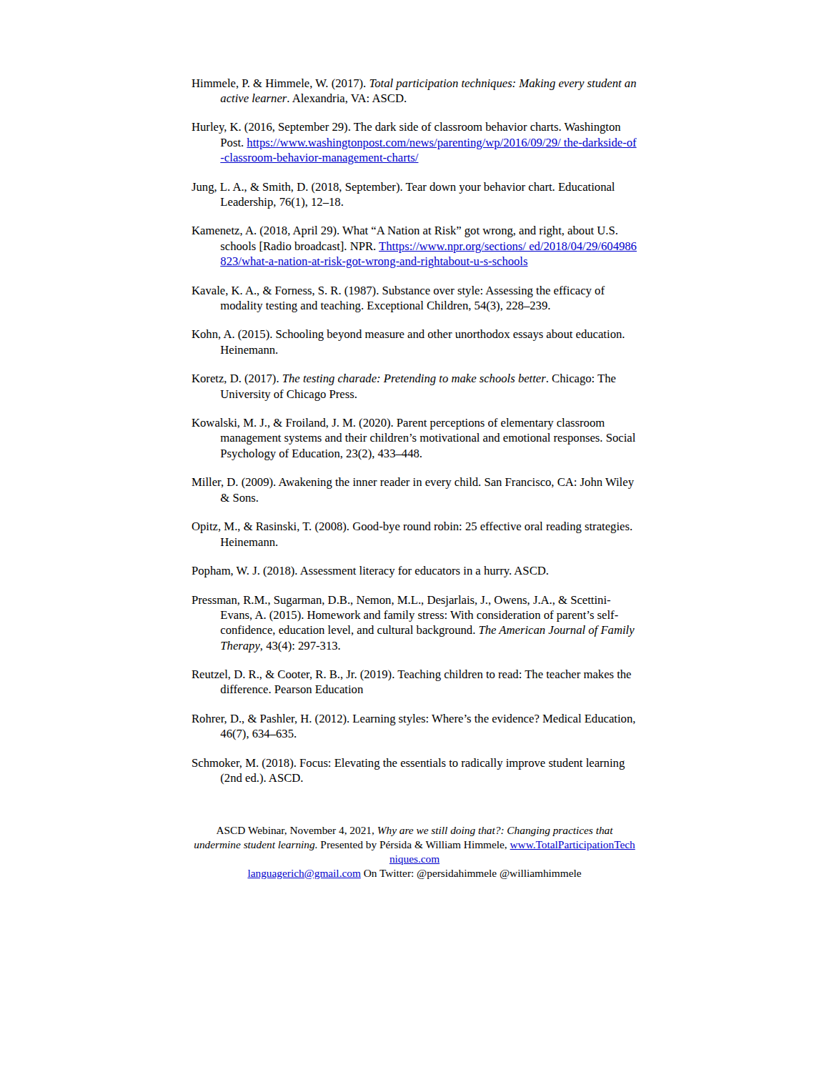Himmele, P. & Himmele, W. (2017). Total participation techniques: Making every student an active learner. Alexandria, VA: ASCD.
Hurley, K. (2016, September 29). The dark side of classroom behavior charts. Washington Post. https://www.washingtonpost.com/news/parenting/wp/2016/09/29/ the-darkside-of-classroom-behavior-management-charts/
Jung, L. A., & Smith, D. (2018, September). Tear down your behavior chart. Educational Leadership, 76(1), 12–18.
Kamenetz, A. (2018, April 29). What “A Nation at Risk” got wrong, and right, about U.S. schools [Radio broadcast]. NPR. Thttps://www.npr.org/sections/ ed/2018/04/29/604986823/what-a-nation-at-risk-got-wrong-and-rightabout-u-s-schools
Kavale, K. A., & Forness, S. R. (1987). Substance over style: Assessing the efficacy of modality testing and teaching. Exceptional Children, 54(3), 228–239.
Kohn, A. (2015). Schooling beyond measure and other unorthodox essays about education. Heinemann.
Koretz, D. (2017). The testing charade: Pretending to make schools better. Chicago: The University of Chicago Press.
Kowalski, M. J., & Froiland, J. M. (2020). Parent perceptions of elementary classroom management systems and their children’s motivational and emotional responses. Social Psychology of Education, 23(2), 433–448.
Miller, D. (2009). Awakening the inner reader in every child. San Francisco, CA: John Wiley & Sons.
Opitz, M., & Rasinski, T. (2008). Good-bye round robin: 25 effective oral reading strategies. Heinemann.
Popham, W. J. (2018). Assessment literacy for educators in a hurry. ASCD.
Pressman, R.M., Sugarman, D.B., Nemon, M.L., Desjarlais, J., Owens, J.A., & Scettini-Evans, A. (2015). Homework and family stress: With consideration of parent’s self-confidence, education level, and cultural background. The American Journal of Family Therapy, 43(4): 297-313.
Reutzel, D. R., & Cooter, R. B., Jr. (2019). Teaching children to read: The teacher makes the difference. Pearson Education
Rohrer, D., & Pashler, H. (2012). Learning styles: Where’s the evidence? Medical Education, 46(7), 634–635.
Schmoker, M. (2018). Focus: Elevating the essentials to radically improve student learning (2nd ed.). ASCD.
ASCD Webinar, November 4, 2021, Why are we still doing that?: Changing practices that undermine student learning. Presented by Pérsida & William Himmele, www.TotalParticipationTechniques.com
languagerich@gmail.com On Twitter: @persidahimmele @williamhimmele